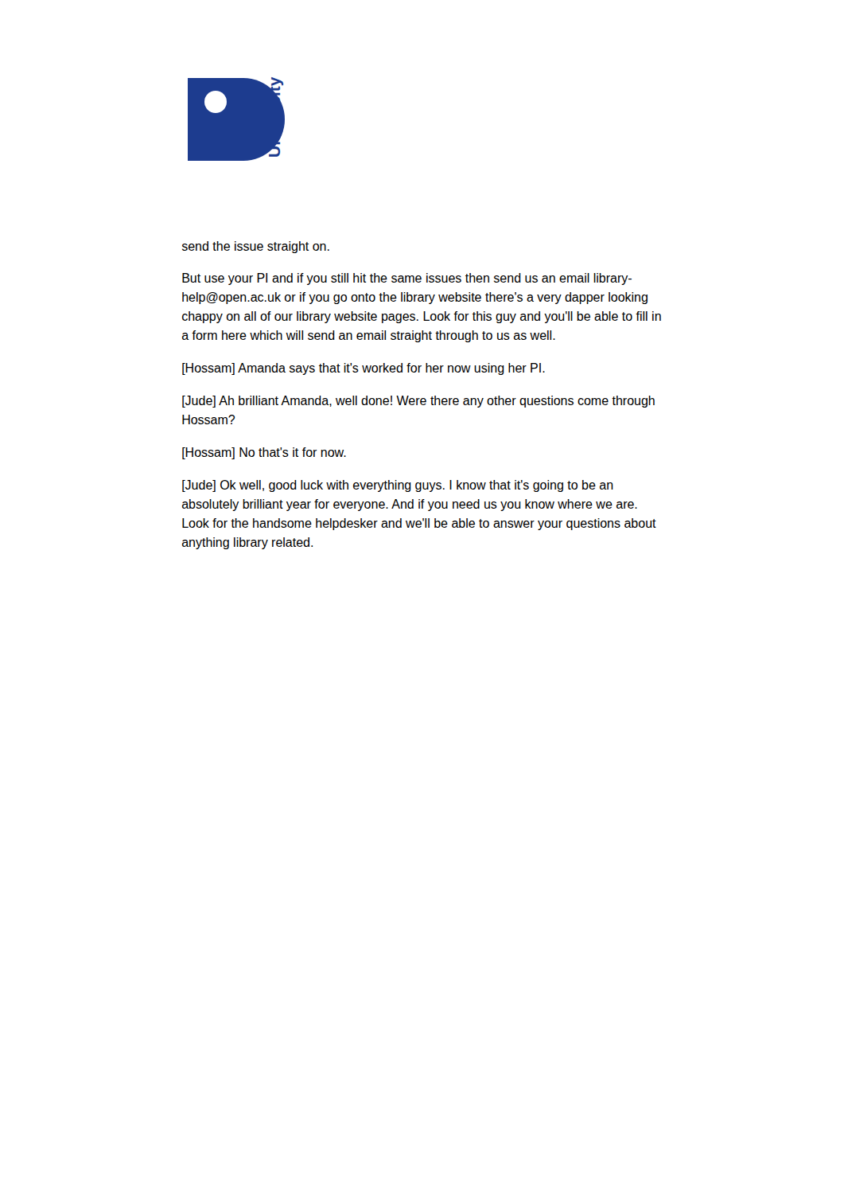The Open University
send the issue straight on.
But use your PI and if you still hit the same issues then send us an email library-help@open.ac.uk or if you go onto the library website there's a very dapper looking chappy on all of our library website pages. Look for this guy and you'll be able to fill in a form here which will send an email straight through to us as well.
[Hossam] Amanda says that it's worked for her now using her PI.
[Jude] Ah brilliant Amanda, well done! Were there any other questions come through Hossam?
[Hossam] No that's it for now.
[Jude] Ok well, good luck with everything guys. I know that it's going to be an absolutely brilliant year for everyone. And if you need us you know where we are. Look for the handsome helpdesker and we'll be able to answer your questions about anything library related.